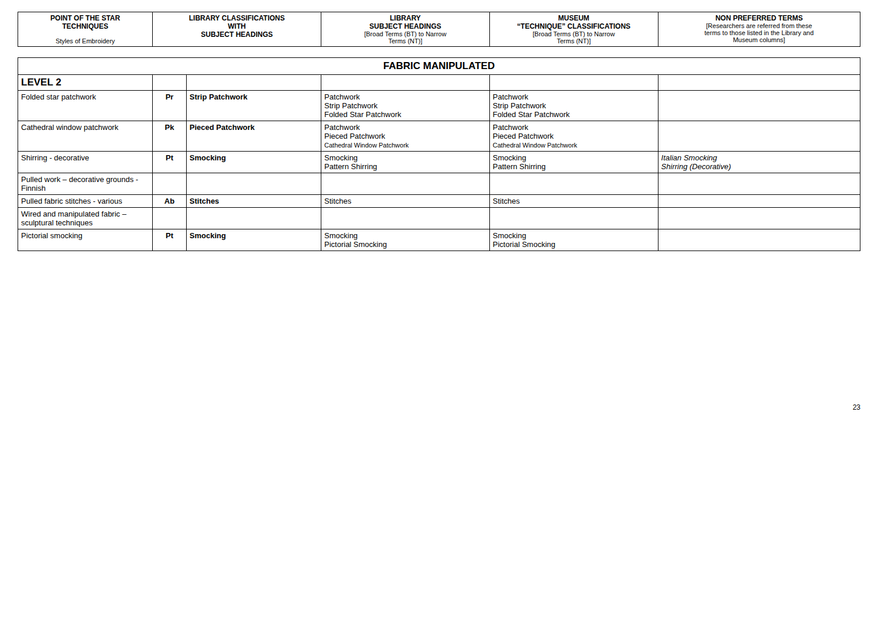| POINT OF THE STAR TECHNIQUES Styles of Embroidery | LIBRARY CLASSIFICATIONS WITH SUBJECT HEADINGS | LIBRARY SUBJECT HEADINGS [Broad Terms (BT) to Narrow Terms (NT)] | MUSEUM “TECHNIQUE” CLASSIFICATIONS [Broad Terms (BT) to Narrow Terms (NT)] | NON PREFERRED TERMS [Researchers are referred from these terms to those listed in the Library and Museum columns] |
| FABRIC MANIPULATED |
| LEVEL 2 | | | | | |
| Folded star patchwork | Pr | Strip Patchwork | Patchwork Strip Patchwork Folded Star Patchwork | Patchwork Strip Patchwork Folded Star Patchwork | |
| Cathedral window patchwork | Pk | Pieced Patchwork | Patchwork Pieced Patchwork Cathedral Window Patchwork | Patchwork Pieced Patchwork Cathedral Window Patchwork | |
| Shirring - decorative | Pt | Smocking | Smocking Pattern Shirring | Smocking Pattern Shirring | Italian Smocking Shirring (Decorative) |
| Pulled work – decorative grounds - Finnish | | | | | |
| Pulled fabric stitches - various | Ab | Stitches | Stitches | Stitches | |
| Wired and manipulated fabric – sculptural techniques | | | | | |
| Pictorial smocking | Pt | Smocking | Smocking Pictorial Smocking | Smocking Pictorial Smocking | |
23